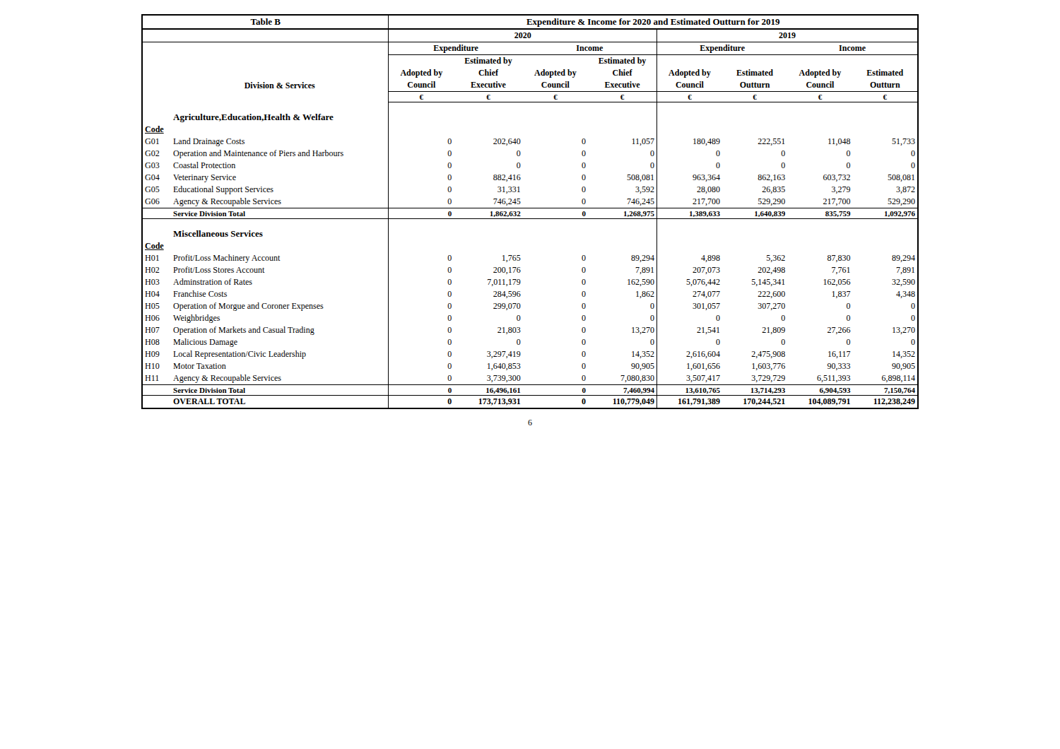| Table B | Expenditure & Income for 2020 and Estimated Outturn for 2019 |
| | 2020 | 2019 |
| | Expenditure | Income | Expenditure | Income |
| | | Estimated by | | Estimated by | | | | |
| | Adopted by | Chief | Adopted by | Chief | Adopted by | Estimated | Adopted by | Estimated |
| | Division & Services | Council | Executive | Council | Executive | Council | Outturn | Council | Outturn |
| | | € | € | € | € | € | € | € | € |
| | Agriculture,Education,Health & Welfare | | | | | | | | |
| Code | | | | | | | | | |
| G01 | Land Drainage Costs | 0 | 202,640 | 0 | 11,057 | 180,489 | 222,551 | 11,048 | 51,733 |
| G02 | Operation and Maintenance of Piers and Harbours | 0 | 0 | 0 | 0 | 0 | 0 | 0 | 0 |
| G03 | Coastal Protection | 0 | 0 | 0 | 0 | 0 | 0 | 0 | 0 |
| G04 | Veterinary Service | 0 | 882,416 | 0 | 508,081 | 963,364 | 862,163 | 603,732 | 508,081 |
| G05 | Educational Support Services | 0 | 31,331 | 0 | 3,592 | 28,080 | 26,835 | 3,279 | 3,872 |
| G06 | Agency & Recoupable Services | 0 | 746,245 | 0 | 746,245 | 217,700 | 529,290 | 217,700 | 529,290 |
| | Service Division Total | 0 | 1,862,632 | 0 | 1,268,975 | 1,389,633 | 1,640,839 | 835,759 | 1,092,976 |
| | Miscellaneous Services | | | | | | | | |
| Code | | | | | | | | | |
| H01 | Profit/Loss Machinery Account | 0 | 1,765 | 0 | 89,294 | 4,898 | 5,362 | 87,830 | 89,294 |
| H02 | Profit/Loss Stores Account | 0 | 200,176 | 0 | 7,891 | 207,073 | 202,498 | 7,761 | 7,891 |
| H03 | Adminstration of Rates | 0 | 7,011,179 | 0 | 162,590 | 5,076,442 | 5,145,341 | 162,056 | 32,590 |
| H04 | Franchise Costs | 0 | 284,596 | 0 | 1,862 | 274,077 | 222,600 | 1,837 | 4,348 |
| H05 | Operation of Morgue and Coroner Expenses | 0 | 299,070 | 0 | 0 | 301,057 | 307,270 | 0 | 0 |
| H06 | Weighbridges | 0 | 0 | 0 | 0 | 0 | 0 | 0 | 0 |
| H07 | Operation of Markets and Casual Trading | 0 | 21,803 | 0 | 13,270 | 21,541 | 21,809 | 27,266 | 13,270 |
| H08 | Malicious Damage | 0 | 0 | 0 | 0 | 0 | 0 | 0 | 0 |
| H09 | Local Representation/Civic Leadership | 0 | 3,297,419 | 0 | 14,352 | 2,616,604 | 2,475,908 | 16,117 | 14,352 |
| H10 | Motor Taxation | 0 | 1,640,853 | 0 | 90,905 | 1,601,656 | 1,603,776 | 90,333 | 90,905 |
| H11 | Agency & Recoupable Services | 0 | 3,739,300 | 0 | 7,080,830 | 3,507,417 | 3,729,729 | 6,511,393 | 6,898,114 |
| | Service Division Total | 0 | 16,496,161 | 0 | 7,460,994 | 13,610,765 | 13,714,293 | 6,904,593 | 7,150,764 |
| | OVERALL TOTAL | 0 | 173,713,931 | 0 | 110,779,049 | 161,791,389 | 170,244,521 | 104,089,791 | 112,238,249 |
6